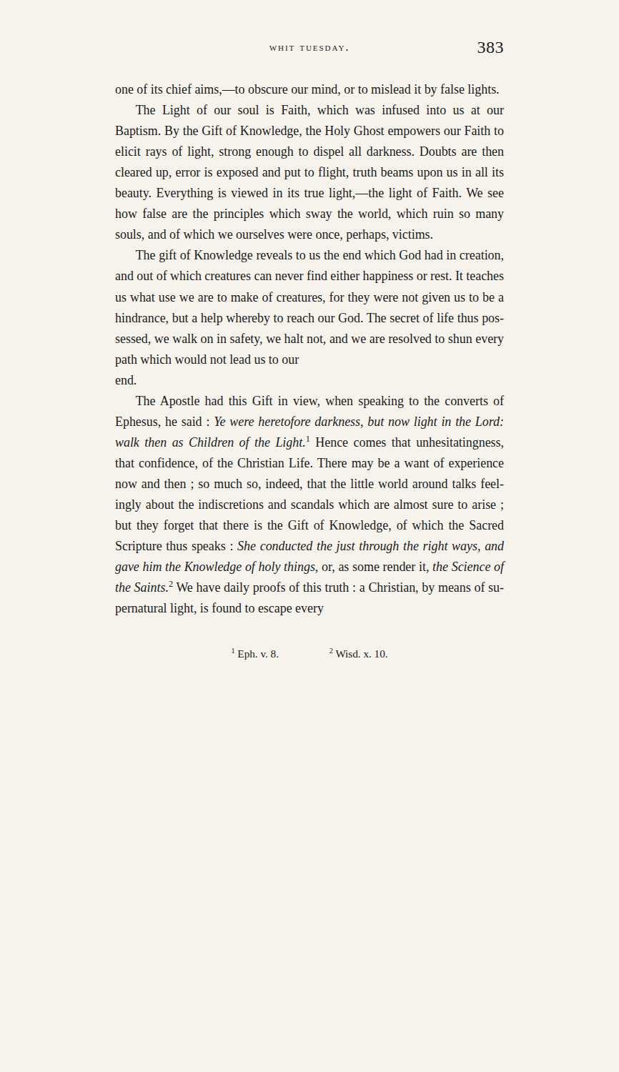whit tuesday. 383
one of its chief aims,—to obscure our mind, or to mislead it by false lights.
The Light of our soul is Faith, which was infused into us at our Baptism. By the Gift of Knowledge, the Holy Ghost empowers our Faith to elicit rays of light, strong enough to dispel all darkness. Doubts are then cleared up, error is exposed and put to flight, truth beams upon us in all its beauty. Everything is viewed in its true light,—the light of Faith. We see how false are the principles which sway the world, which ruin so many souls, and of which we ourselves were once, perhaps, victims.
The gift of Knowledge reveals to us the end which God had in creation, and out of which creatures can never find either happiness or rest. It teaches us what use we are to make of creatures, for they were not given us to be a hindrance, but a help whereby to reach our God. The secret of life thus possessed, we walk on in safety, we halt not, and we are resolved to shun every path which would not lead us to our end.
The Apostle had this Gift in view, when speaking to the converts of Ephesus, he said : Ye were heretofore darkness, but now light in the Lord: walk then as Children of the Light.1 Hence comes that unhesitatingness, that confidence, of the Christian Life. There may be a want of experience now and then ; so much so, indeed, that the little world around talks feelingly about the indiscretions and scandals which are almost sure to arise ; but they forget that there is the Gift of Knowledge, of which the Sacred Scripture thus speaks : She conducted the just through the right ways, and gave him the Knowledge of holy things, or, as some render it, the Science of the Saints.2 We have daily proofs of this truth : a Christian, by means of supernatural light, is found to escape every
1 Eph. v. 8. 2 Wisd. x. 10.